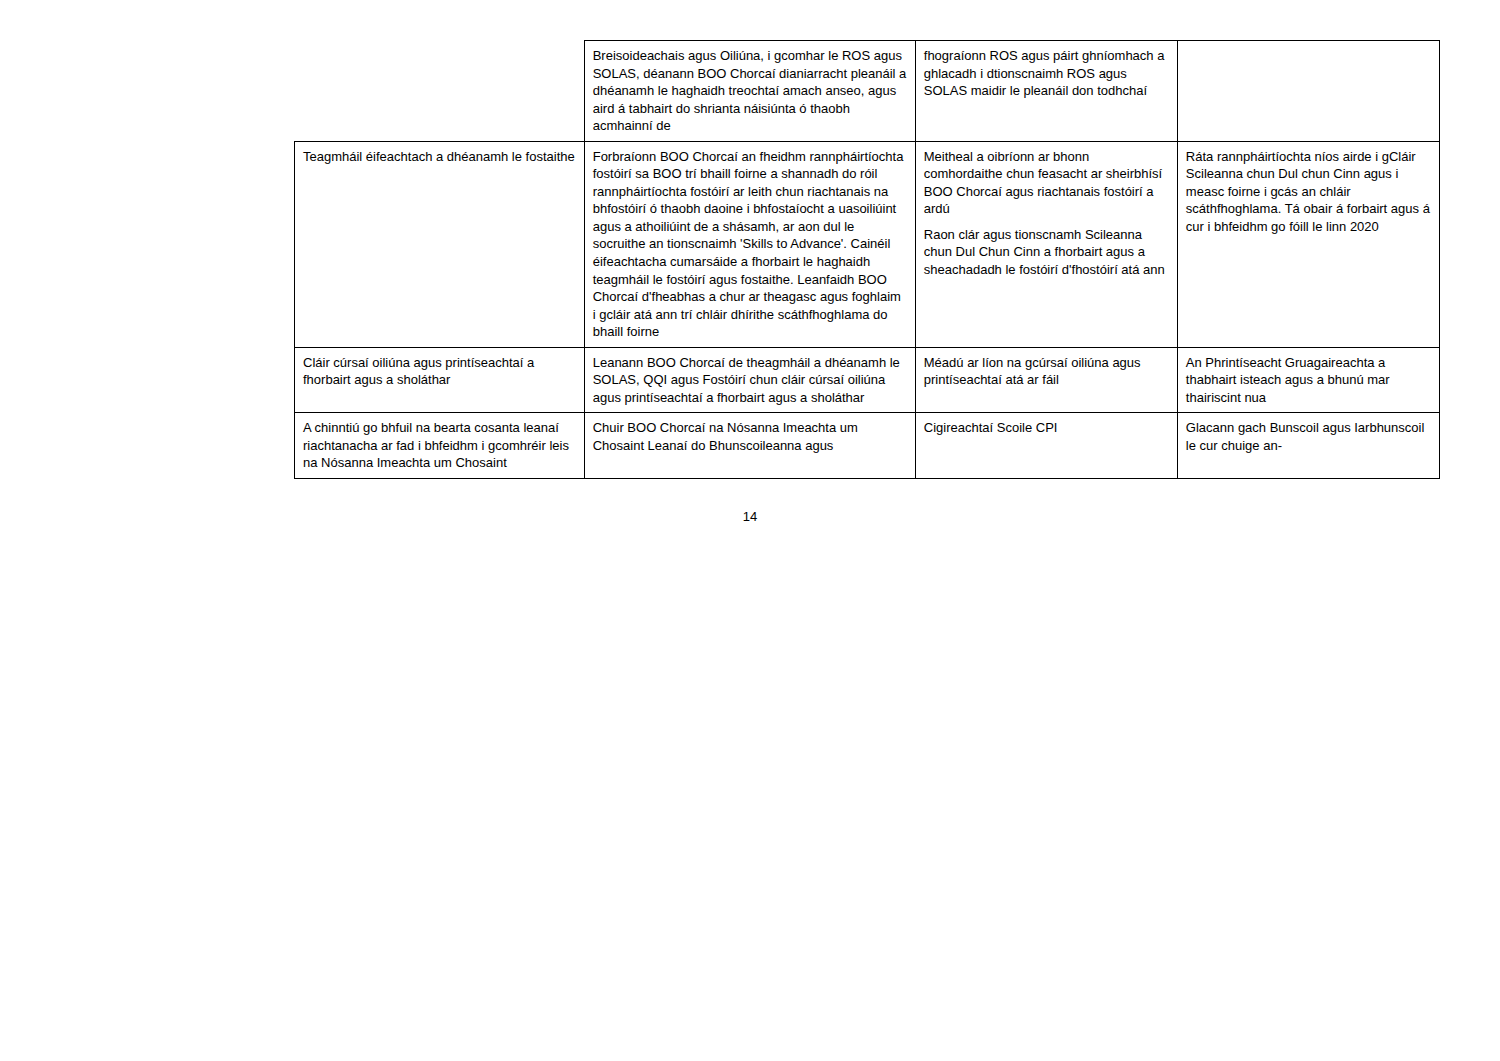| | | Breisoideachais agus Oiliúna, i gcomhar le ROS agus SOLAS, déanann BOO Chorcaí dianiarracht pleanáil a dhéanamh le haghaidh treochtaí amach anseo, agus aird á tabhairt do shrianta náisiúnta ó thaobh acmhainní de | fhograíonn ROS agus páirt ghníomhach a ghlacadh i dtionscnaimh ROS agus SOLAS maidir le pleanáil don todhchaí | |
| Teagmháil éifeachtach a dhéanamh le fostaithe | Forbraíonn BOO Chorcaí an fheidhm rannpháirtíochta fostóirí sa BOO trí bhaill foirne a shannadh do róil rannpháirtíochta fostóirí ar leith chun riachtanais na bhfostóirí ó thaobh daoine i bhfostaíocht a uasoiliúint agus a athoiliúint de a shásamh, ar aon dul le socruithe an tionscnaimh 'Skills to Advance'. Cainéil éifeachtacha cumarsáide a fhorbairt le haghaidh teagmháil le fostóirí agus fostaithe. Leanfaidh BOO Chorcaí d'fheabhas a chur ar theagasc agus foghlaim i gcláir atá ann trí chláir dhírithe scáthfhoghlama do bhaill foirne | Meitheal a oibríonn ar bhonn comhordaithe chun feasacht ar sheirbhísí BOO Chorcaí agus riachtanais fostóirí a ardú Raon clár agus tionscnamh Scileanna chun Dul Chun Cinn a fhorbairt agus a sheachadadh le fostóirí d'fhostóirí atá ann | Ráta rannpháirtíochta níos airde i gCláir Scileanna chun Dul chun Cinn agus i measc foirne i gcás an chláir scáthfhoghlama. Tá obair á forbairt agus á cur i bhfeidhm go fóill le linn 2020 |
| Cláir cúrsaí oiliúna agus printíseachtaí a fhorbairt agus a sholáthar | Leanann BOO Chorcaí de theagmháil a dhéanamh le SOLAS, QQI agus Fostóirí chun cláir cúrsaí oiliúna agus printíseachtaí a fhorbairt agus a sholáthar | Méadú ar líon na gcúrsaí oiliúna agus printíseachtaí atá ar fáil | An Phrintíseacht Gruagaireachta a thabhairt isteach agus a bhunú mar thairiscint nua |
| A chinntiú go bhfuil na bearta cosanta leanaí riachtanacha ar fad i bhfeidhm i gcomhréir leis na Nósanna Imeachta um Chosaint | Chuir BOO Chorcaí na Nósanna Imeachta um Chosaint Leanaí do Bhunscoileanna agus | Cigireachtaí Scoile CPI | Glacann gach Bunscoil agus Iarbhunscoil le cur chuige an- |
14